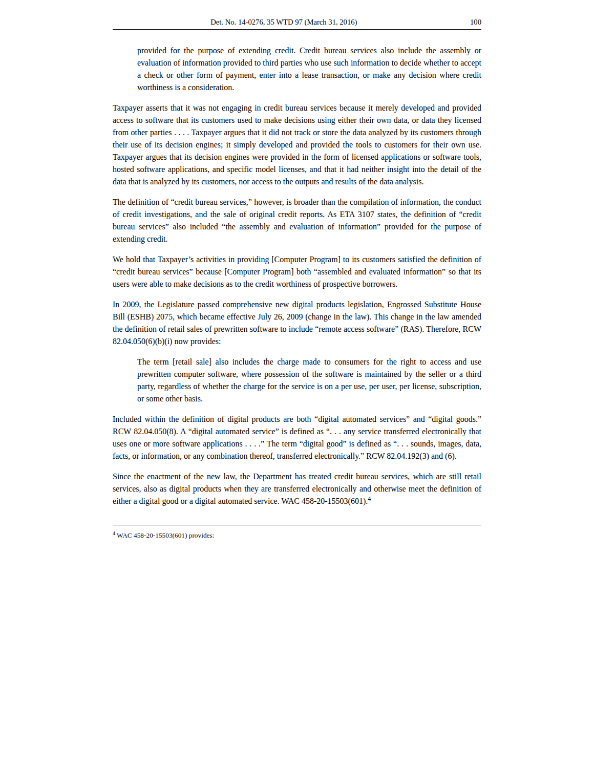Det. No. 14-0276, 35 WTD 97 (March 31, 2016) 100
provided for the purpose of extending credit. Credit bureau services also include the assembly or evaluation of information provided to third parties who use such information to decide whether to accept a check or other form of payment, enter into a lease transaction, or make any decision where credit worthiness is a consideration.
Taxpayer asserts that it was not engaging in credit bureau services because it merely developed and provided access to software that its customers used to make decisions using either their own data, or data they licensed from other parties . . . . Taxpayer argues that it did not track or store the data analyzed by its customers through their use of its decision engines; it simply developed and provided the tools to customers for their own use. Taxpayer argues that its decision engines were provided in the form of licensed applications or software tools, hosted software applications, and specific model licenses, and that it had neither insight into the detail of the data that is analyzed by its customers, nor access to the outputs and results of the data analysis.
The definition of “credit bureau services,” however, is broader than the compilation of information, the conduct of credit investigations, and the sale of original credit reports. As ETA 3107 states, the definition of “credit bureau services” also included “the assembly and evaluation of information” provided for the purpose of extending credit.
We hold that Taxpayer’s activities in providing [Computer Program] to its customers satisfied the definition of “credit bureau services” because [Computer Program] both “assembled and evaluated information” so that its users were able to make decisions as to the credit worthiness of prospective borrowers.
In 2009, the Legislature passed comprehensive new digital products legislation, Engrossed Substitute House Bill (ESHB) 2075, which became effective July 26, 2009 (change in the law). This change in the law amended the definition of retail sales of prewritten software to include “remote access software” (RAS). Therefore, RCW 82.04.050(6)(b)(i) now provides:
The term [retail sale] also includes the charge made to consumers for the right to access and use prewritten computer software, where possession of the software is maintained by the seller or a third party, regardless of whether the charge for the service is on a per use, per user, per license, subscription, or some other basis.
Included within the definition of digital products are both “digital automated services” and “digital goods.” RCW 82.04.050(8). A “digital automated service” is defined as “. . . any service transferred electronically that uses one or more software applications . . . .” The term “digital good” is defined as “. . . sounds, images, data, facts, or information, or any combination thereof, transferred electronically.” RCW 82.04.192(3) and (6).
Since the enactment of the new law, the Department has treated credit bureau services, which are still retail services, also as digital products when they are transferred electronically and otherwise meet the definition of either a digital good or a digital automated service. WAC 458-20-15503(601).4
4 WAC 458-20-15503(601) provides: